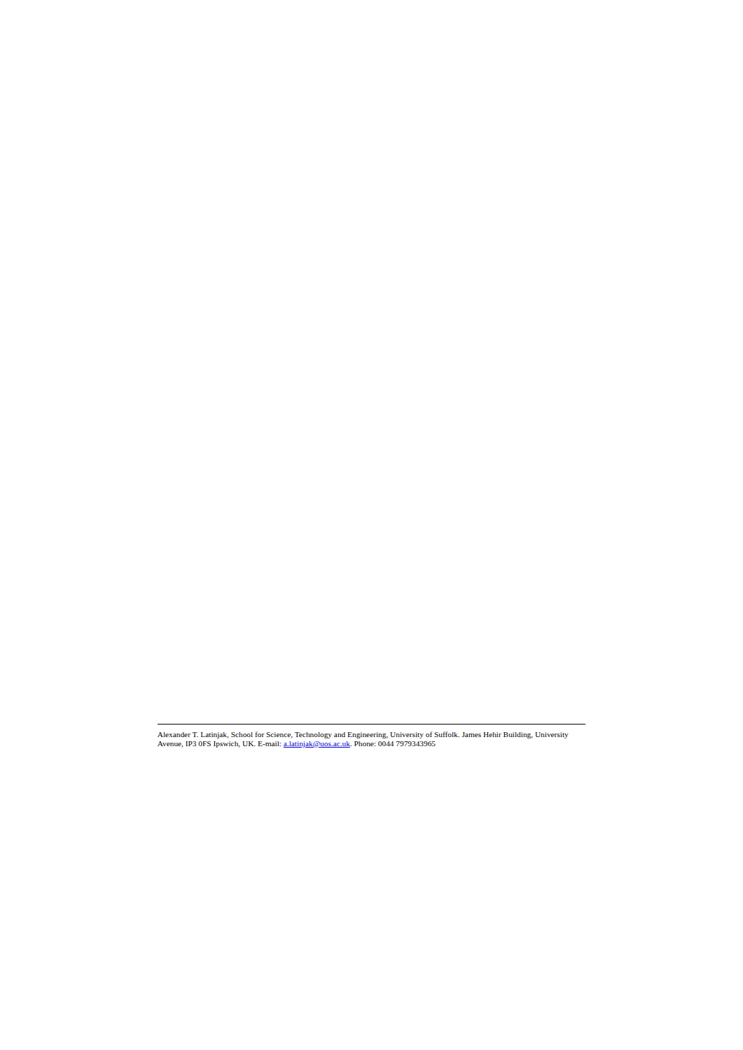Alexander T. Latinjak, School for Science, Technology and Engineering, University of Suffolk. James Hehir Building, University Avenue, IP3 0FS Ipswich, UK. E-mail: a.latinjak@uos.ac.uk. Phone: 0044 7979343965